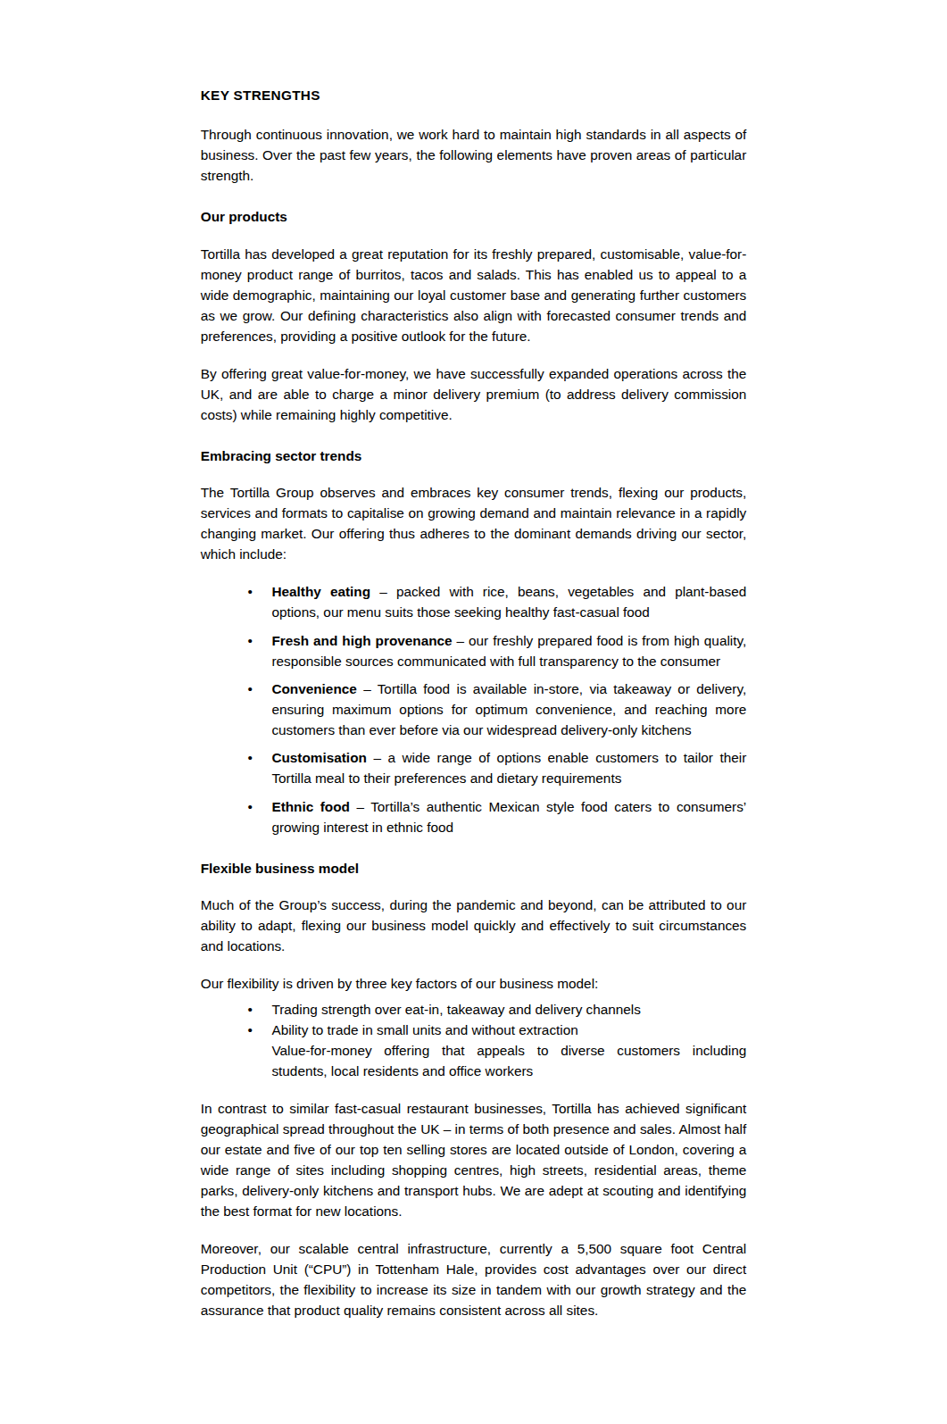KEY STRENGTHS
Through continuous innovation, we work hard to maintain high standards in all aspects of business. Over the past few years, the following elements have proven areas of particular strength.
Our products
Tortilla has developed a great reputation for its freshly prepared, customisable, value-for-money product range of burritos, tacos and salads. This has enabled us to appeal to a wide demographic, maintaining our loyal customer base and generating further customers as we grow. Our defining characteristics also align with forecasted consumer trends and preferences, providing a positive outlook for the future.
By offering great value-for-money, we have successfully expanded operations across the UK, and are able to charge a minor delivery premium (to address delivery commission costs) while remaining highly competitive.
Embracing sector trends
The Tortilla Group observes and embraces key consumer trends, flexing our products, services and formats to capitalise on growing demand and maintain relevance in a rapidly changing market. Our offering thus adheres to the dominant demands driving our sector, which include:
Healthy eating – packed with rice, beans, vegetables and plant-based options, our menu suits those seeking healthy fast-casual food
Fresh and high provenance – our freshly prepared food is from high quality, responsible sources communicated with full transparency to the consumer
Convenience – Tortilla food is available in-store, via takeaway or delivery, ensuring maximum options for optimum convenience, and reaching more customers than ever before via our widespread delivery-only kitchens
Customisation – a wide range of options enable customers to tailor their Tortilla meal to their preferences and dietary requirements
Ethnic food – Tortilla’s authentic Mexican style food caters to consumers’ growing interest in ethnic food
Flexible business model
Much of the Group’s success, during the pandemic and beyond, can be attributed to our ability to adapt, flexing our business model quickly and effectively to suit circumstances and locations.
Our flexibility is driven by three key factors of our business model:
Trading strength over eat-in, takeaway and delivery channels
Ability to trade in small units and without extraction Value-for-money offering that appeals to diverse customers including students, local residents and office workers
In contrast to similar fast-casual restaurant businesses, Tortilla has achieved significant geographical spread throughout the UK – in terms of both presence and sales. Almost half our estate and five of our top ten selling stores are located outside of London, covering a wide range of sites including shopping centres, high streets, residential areas, theme parks, delivery-only kitchens and transport hubs. We are adept at scouting and identifying the best format for new locations.
Moreover, our scalable central infrastructure, currently a 5,500 square foot Central Production Unit (“CPU”) in Tottenham Hale, provides cost advantages over our direct competitors, the flexibility to increase its size in tandem with our growth strategy and the assurance that product quality remains consistent across all sites.